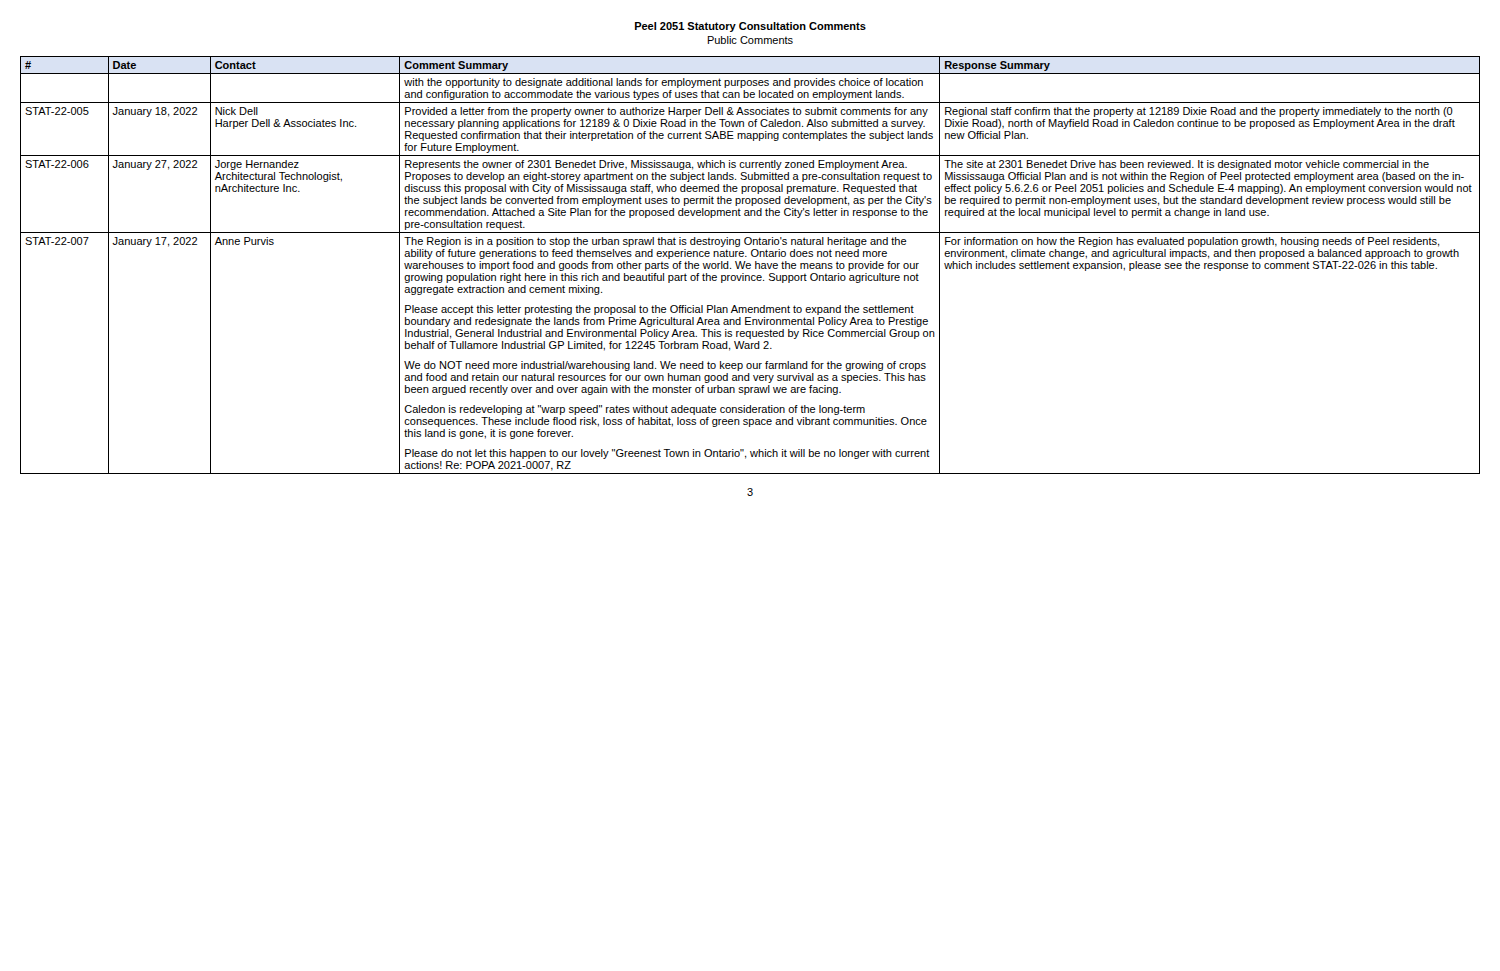Peel 2051 Statutory Consultation Comments
Public Comments
| # | Date | Contact | Comment Summary | Response Summary |
| --- | --- | --- | --- | --- |
| | | | with the opportunity to designate additional lands for employment purposes and provides choice of location and configuration to accommodate the various types of uses that can be located on employment lands. | |
| STAT-22-005 | January 18, 2022 | Nick Dell Harper Dell & Associates Inc. | Provided a letter from the property owner to authorize Harper Dell & Associates to submit comments for any necessary planning applications for 12189 & 0 Dixie Road in the Town of Caledon. Also submitted a survey. Requested confirmation that their interpretation of the current SABE mapping contemplates the subject lands for Future Employment. | Regional staff confirm that the property at 12189 Dixie Road and the property immediately to the north (0 Dixie Road), north of Mayfield Road in Caledon continue to be proposed as Employment Area in the draft new Official Plan. |
| STAT-22-006 | January 27, 2022 | Jorge Hernandez Architectural Technologist, nArchitecture Inc. | Represents the owner of 2301 Benedet Drive, Mississauga, which is currently zoned Employment Area. Proposes to develop an eight-storey apartment on the subject lands. Submitted a pre-consultation request to discuss this proposal with City of Mississauga staff, who deemed the proposal premature. Requested that the subject lands be converted from employment uses to permit the proposed development, as per the City's recommendation. Attached a Site Plan for the proposed development and the City's letter in response to the pre-consultation request. | The site at 2301 Benedet Drive has been reviewed. It is designated motor vehicle commercial in the Mississauga Official Plan and is not within the Region of Peel protected employment area (based on the in-effect policy 5.6.2.6 or Peel 2051 policies and Schedule E-4 mapping). An employment conversion would not be required to permit non-employment uses, but the standard development review process would still be required at the local municipal level to permit a change in land use. |
| STAT-22-007 | January 17, 2022 | Anne Purvis | The Region is in a position to stop the urban sprawl that is destroying Ontario's natural heritage and the ability of future generations to feed themselves and experience nature. Ontario does not need more warehouses to import food and goods from other parts of the world. We have the means to provide for our growing population right here in this rich and beautiful part of the province. Support Ontario agriculture not aggregate extraction and cement mixing. Please accept this letter protesting the proposal to the Official Plan Amendment to expand the settlement boundary and redesignate the lands from Prime Agricultural Area and Environmental Policy Area to Prestige Industrial, General Industrial and Environmental Policy Area. This is requested by Rice Commercial Group on behalf of Tullamore Industrial GP Limited, for 12245 Torbram Road, Ward 2. We do NOT need more industrial/warehousing land. We need to keep our farmland for the growing of crops and food and retain our natural resources for our own human good and very survival as a species. This has been argued recently over and over again with the monster of urban sprawl we are facing. Caledon is redeveloping at "warp speed" rates without adequate consideration of the long-term consequences. These include flood risk, loss of habitat, loss of green space and vibrant communities. Once this land is gone, it is gone forever. Please do not let this happen to our lovely "Greenest Town in Ontario", which it will be no longer with current actions! Re: POPA 2021-0007, RZ | For information on how the Region has evaluated population growth, housing needs of Peel residents, environment, climate change, and agricultural impacts, and then proposed a balanced approach to growth which includes settlement expansion, please see the response to comment STAT-22-026 in this table. |
3